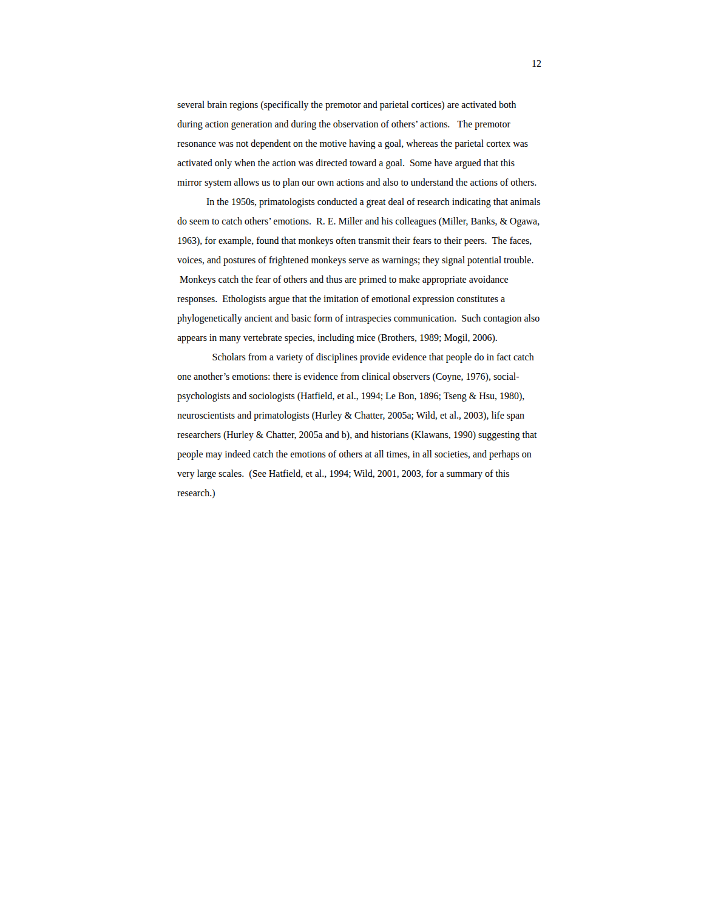12
several brain regions (specifically the premotor and parietal cortices) are activated both during action generation and during the observation of others’ actions. The premotor resonance was not dependent on the motive having a goal, whereas the parietal cortex was activated only when the action was directed toward a goal. Some have argued that this mirror system allows us to plan our own actions and also to understand the actions of others.
In the 1950s, primatologists conducted a great deal of research indicating that animals do seem to catch others’ emotions. R. E. Miller and his colleagues (Miller, Banks, & Ogawa, 1963), for example, found that monkeys often transmit their fears to their peers. The faces, voices, and postures of frightened monkeys serve as warnings; they signal potential trouble. Monkeys catch the fear of others and thus are primed to make appropriate avoidance responses. Ethologists argue that the imitation of emotional expression constitutes a phylogenetically ancient and basic form of intraspecies communication. Such contagion also appears in many vertebrate species, including mice (Brothers, 1989; Mogil, 2006).
Scholars from a variety of disciplines provide evidence that people do in fact catch one another’s emotions: there is evidence from clinical observers (Coyne, 1976), social-psychologists and sociologists (Hatfield, et al., 1994; Le Bon, 1896; Tseng & Hsu, 1980), neuroscientists and primatologists (Hurley & Chatter, 2005a; Wild, et al., 2003), life span researchers (Hurley & Chatter, 2005a and b), and historians (Klawans, 1990) suggesting that people may indeed catch the emotions of others at all times, in all societies, and perhaps on very large scales. (See Hatfield, et al., 1994; Wild, 2001, 2003, for a summary of this research.)